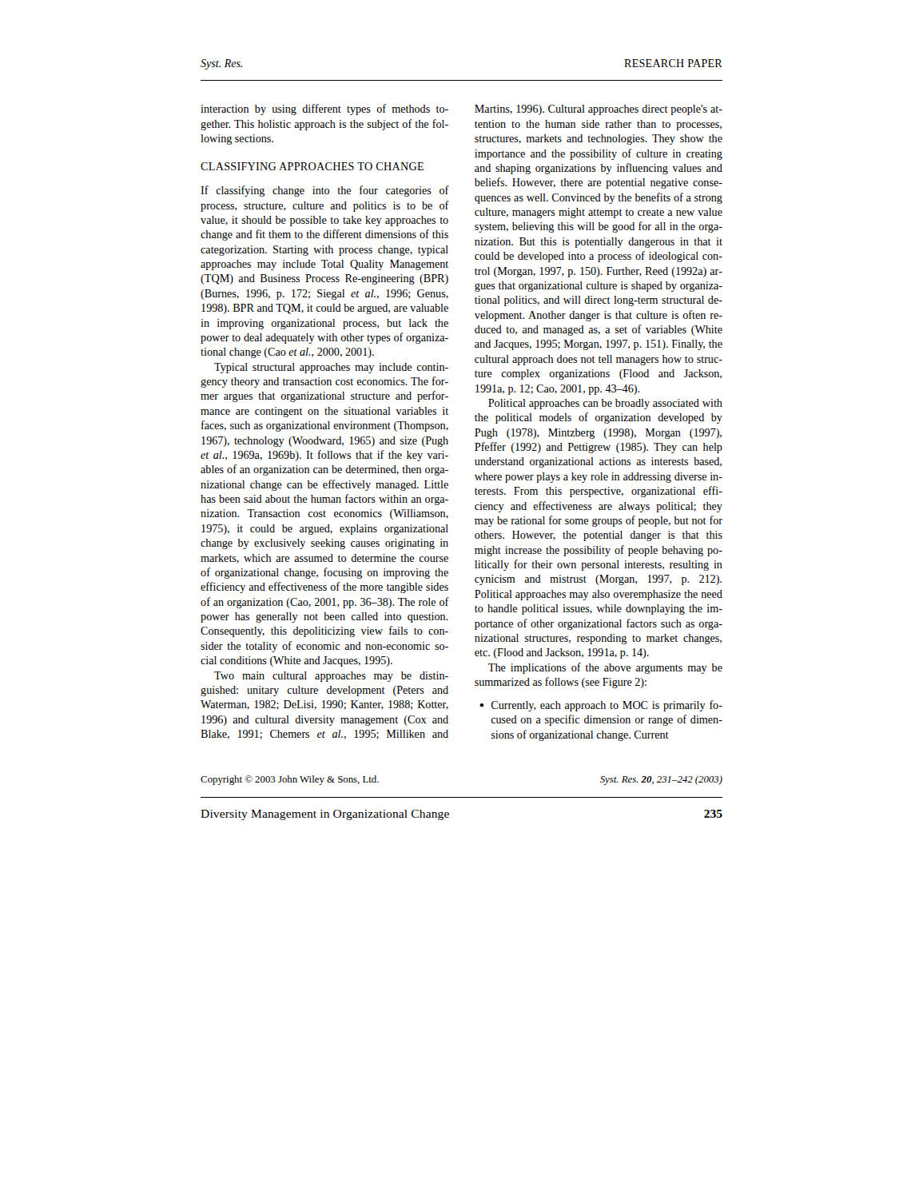Syst. Res. RESEARCH PAPER
interaction by using different types of methods together. This holistic approach is the subject of the following sections.
Classifying Approaches to Change
If classifying change into the four categories of process, structure, culture and politics is to be of value, it should be possible to take key approaches to change and fit them to the different dimensions of this categorization. Starting with process change, typical approaches may include Total Quality Management (TQM) and Business Process Re-engineering (BPR) (Burnes, 1996, p. 172; Siegal et al., 1996; Genus, 1998). BPR and TQM, it could be argued, are valuable in improving organizational process, but lack the power to deal adequately with other types of organizational change (Cao et al., 2000, 2001).
Typical structural approaches may include contingency theory and transaction cost economics. The former argues that organizational structure and performance are contingent on the situational variables it faces, such as organizational environment (Thompson, 1967), technology (Woodward, 1965) and size (Pugh et al., 1969a, 1969b). It follows that if the key variables of an organization can be determined, then organizational change can be effectively managed. Little has been said about the human factors within an organization. Transaction cost economics (Williamson, 1975), it could be argued, explains organizational change by exclusively seeking causes originating in markets, which are assumed to determine the course of organizational change, focusing on improving the efficiency and effectiveness of the more tangible sides of an organization (Cao, 2001, pp. 36–38). The role of power has generally not been called into question. Consequently, this depoliticizing view fails to consider the totality of economic and non-economic social conditions (White and Jacques, 1995).
Two main cultural approaches may be distinguished: unitary culture development (Peters and Waterman, 1982; DeLisi, 1990; Kanter, 1988; Kotter, 1996) and cultural diversity management (Cox and Blake, 1991; Chemers et al., 1995; Milliken and Martins, 1996). Cultural approaches direct people's attention to the human side rather than to processes, structures, markets and technologies. They show the importance and the possibility of culture in creating and shaping organizations by influencing values and beliefs. However, there are potential negative consequences as well. Convinced by the benefits of a strong culture, managers might attempt to create a new value system, believing this will be good for all in the organization. But this is potentially dangerous in that it could be developed into a process of ideological control (Morgan, 1997, p. 150). Further, Reed (1992a) argues that organizational culture is shaped by organizational politics, and will direct long-term structural development. Another danger is that culture is often reduced to, and managed as, a set of variables (White and Jacques, 1995; Morgan, 1997, p. 151). Finally, the cultural approach does not tell managers how to structure complex organizations (Flood and Jackson, 1991a, p. 12; Cao, 2001, pp. 43–46).
Political approaches can be broadly associated with the political models of organization developed by Pugh (1978), Mintzberg (1998), Morgan (1997), Pfeffer (1992) and Pettigrew (1985). They can help understand organizational actions as interests based, where power plays a key role in addressing diverse interests. From this perspective, organizational efficiency and effectiveness are always political; they may be rational for some groups of people, but not for others. However, the potential danger is that this might increase the possibility of people behaving politically for their own personal interests, resulting in cynicism and mistrust (Morgan, 1997, p. 212). Political approaches may also overemphasize the need to handle political issues, while downplaying the importance of other organizational factors such as organizational structures, responding to market changes, etc. (Flood and Jackson, 1991a, p. 14).
The implications of the above arguments may be summarized as follows (see Figure 2):
Currently, each approach to MOC is primarily focused on a specific dimension or range of dimensions of organizational change. Current
Copyright © 2003 John Wiley & Sons, Ltd. Syst. Res. 20, 231–242 (2003)
Diversity Management in Organizational Change 235